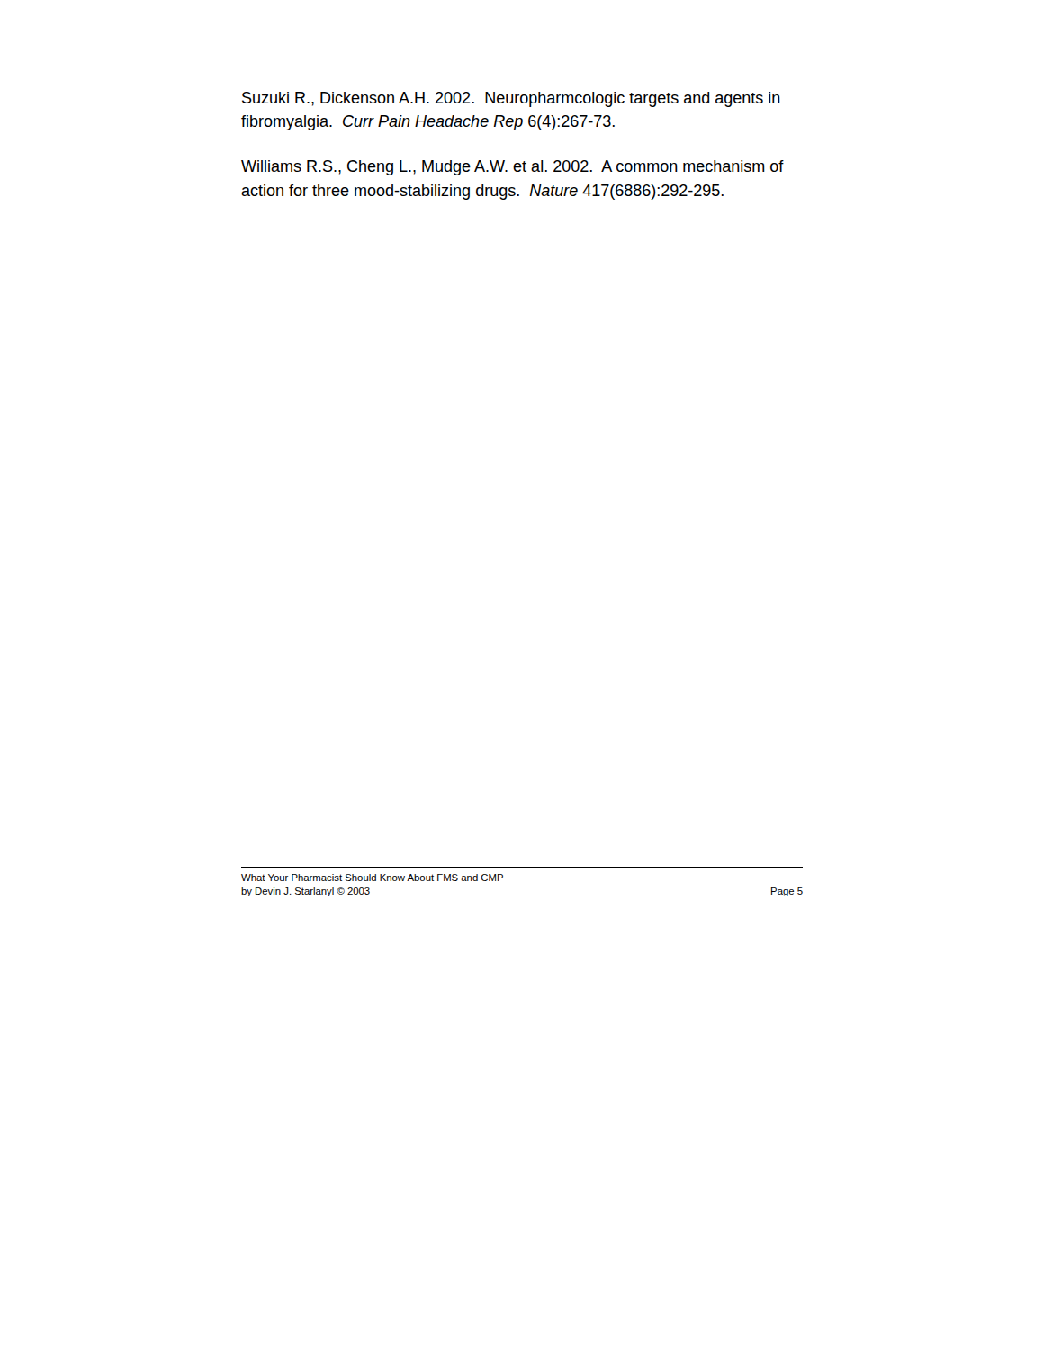Suzuki R., Dickenson A.H. 2002. Neuropharmcologic targets and agents in fibromyalgia. Curr Pain Headache Rep 6(4):267-73.
Williams R.S., Cheng L., Mudge A.W. et al. 2002. A common mechanism of action for three mood-stabilizing drugs. Nature 417(6886):292-295.
What Your Pharmacist Should Know About FMS and CMP
by Devin J. Starlanyl © 2003
Page 5